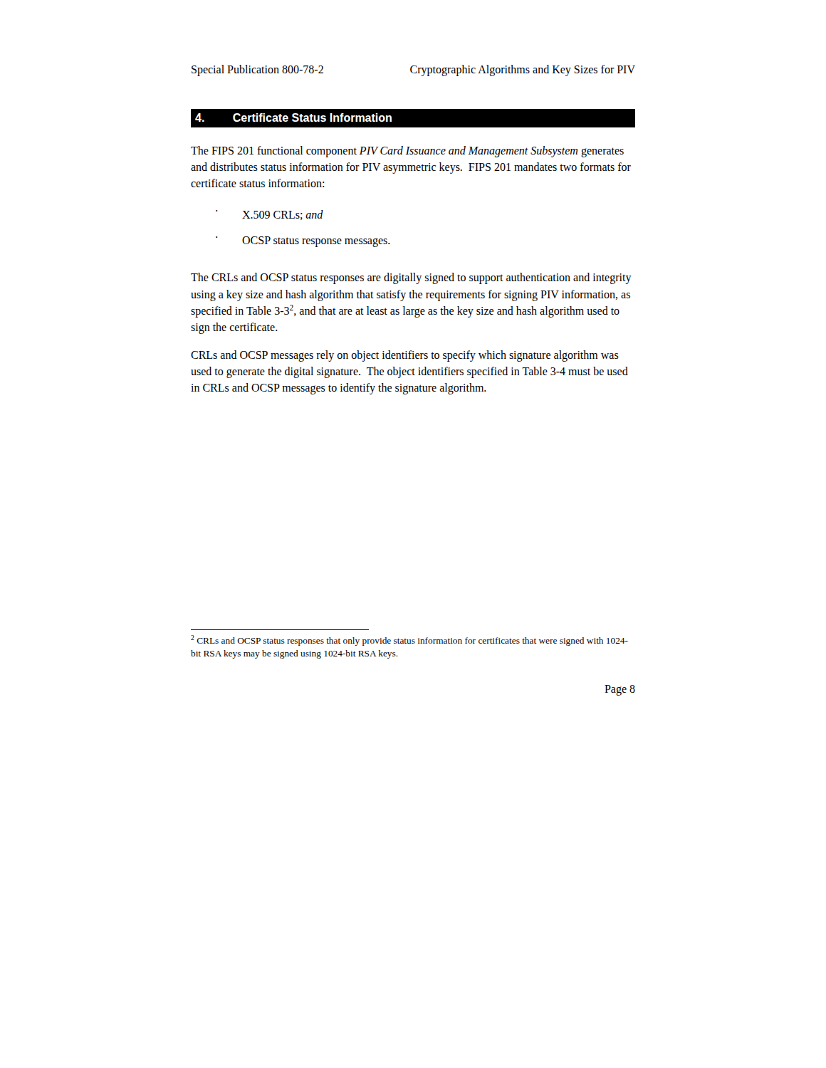Special Publication 800-78-2
Cryptographic Algorithms and Key Sizes for PIV
4. Certificate Status Information
The FIPS 201 functional component PIV Card Issuance and Management Subsystem generates and distributes status information for PIV asymmetric keys. FIPS 201 mandates two formats for certificate status information:
X.509 CRLs; and
OCSP status response messages.
The CRLs and OCSP status responses are digitally signed to support authentication and integrity using a key size and hash algorithm that satisfy the requirements for signing PIV information, as specified in Table 3-32, and that are at least as large as the key size and hash algorithm used to sign the certificate.
CRLs and OCSP messages rely on object identifiers to specify which signature algorithm was used to generate the digital signature. The object identifiers specified in Table 3-4 must be used in CRLs and OCSP messages to identify the signature algorithm.
2 CRLs and OCSP status responses that only provide status information for certificates that were signed with 1024-bit RSA keys may be signed using 1024-bit RSA keys.
Page 8